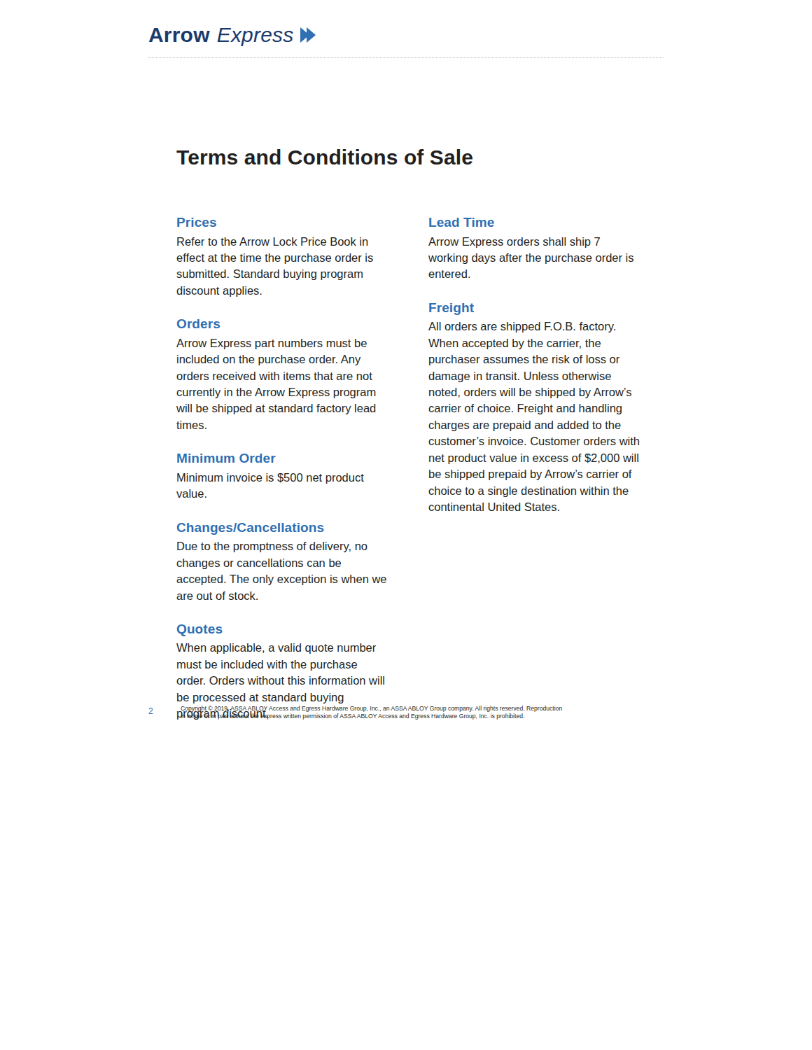Arrow Express
Terms and Conditions of Sale
Prices
Refer to the Arrow Lock Price Book in effect at the time the purchase order is submitted. Standard buying program discount applies.
Orders
Arrow Express part numbers must be included on the purchase order. Any orders received with items that are not currently in the Arrow Express program will be shipped at standard factory lead times.
Minimum Order
Minimum invoice is $500 net product value.
Changes/Cancellations
Due to the promptness of delivery, no changes or cancellations can be accepted. The only exception is when we are out of stock.
Quotes
When applicable, a valid quote number must be included with the purchase order. Orders without this information will be processed at standard buying program discount.
Lead Time
Arrow Express orders shall ship 7 working days after the purchase order is entered.
Freight
All orders are shipped F.O.B. factory. When accepted by the carrier, the purchaser assumes the risk of loss or damage in transit. Unless otherwise noted, orders will be shipped by Arrow’s carrier of choice. Freight and handling charges are prepaid and added to the customer’s invoice. Customer orders with net product value in excess of $2,000 will be shipped prepaid by Arrow’s carrier of choice to a single destination within the continental United States.
2
Copyright © 2019, ASSA ABLOY Access and Egress Hardware Group, Inc., an ASSA ABLOY Group company. All rights reserved. Reproduction
in whole or in part without the express written permission of ASSA ABLOY Access and Egress Hardware Group, Inc. is prohibited.